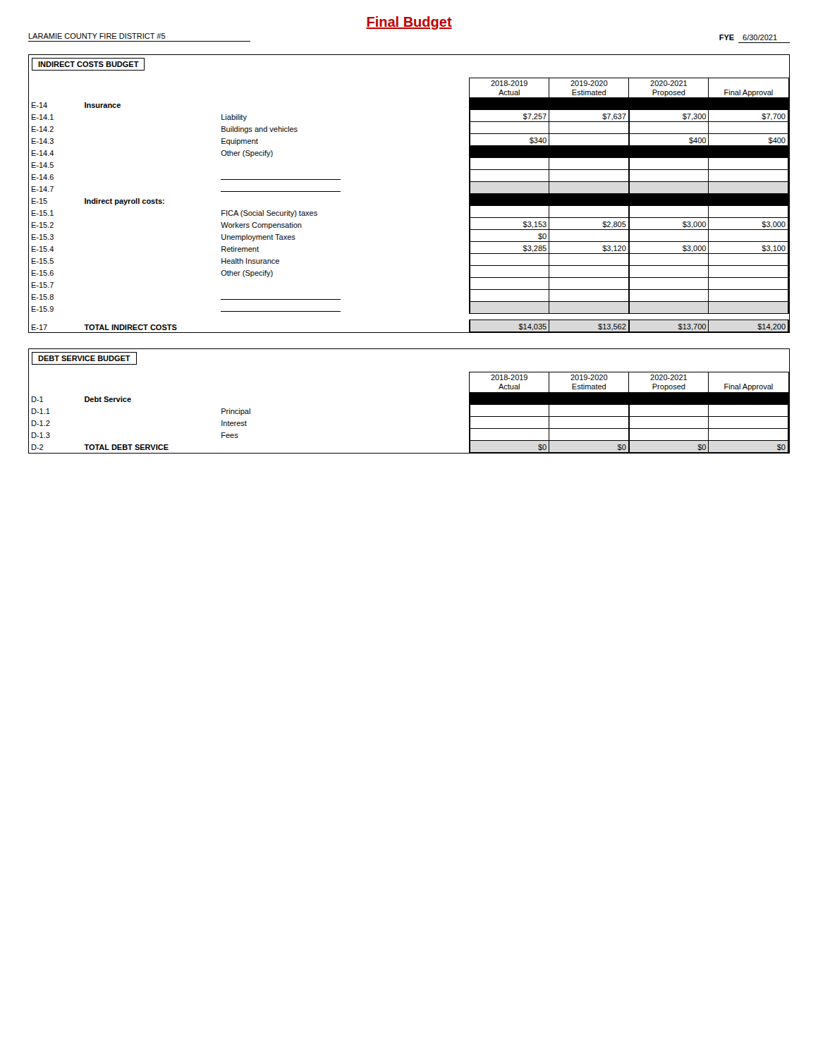Final Budget
LARAMIE COUNTY FIRE DISTRICT #5
FYE 6/30/2021
INDIRECT COSTS BUDGET
| | 2018-2019 Actual | 2019-2020 Estimated | 2020-2021 Proposed | Final Approval |
| E-14 | Insurance | | | | |
| E-14.1 | | Liability | $7,257 | $7,637 | $7,300 | $7,700 |
| E-14.2 | | Buildings and vehicles | | | | |
| E-14.3 | | Equipment | $340 | | $400 | $400 |
| E-14.4 | | Other (Specify) | | | | |
| E-14.5 | | | | | | |
| E-14.6 | | | | | | |
| E-14.7 | | | | | | |
| E-15 | Indirect payroll costs: | | | | |
| E-15.1 | | FICA (Social Security) taxes | | | | |
| E-15.2 | | Workers Compensation | $3,153 | $2,805 | $3,000 | $3,000 |
| E-15.3 | | Unemployment Taxes | $0 | | | |
| E-15.4 | | Retirement | $3,285 | $3,120 | $3,000 | $3,100 |
| E-15.5 | | Health Insurance | | | | |
| E-15.6 | | Other (Specify) | | | | |
| E-15.7 | | | | | | |
| E-15.8 | | | | | | |
| E-15.9 | | | | | | |
| E-17 | TOTAL INDIRECT COSTS | $14,035 | $13,562 | $13,700 | $14,200 |
DEBT SERVICE BUDGET
| | 2018-2019 Actual | 2019-2020 Estimated | 2020-2021 Proposed | Final Approval |
| D-1 | Debt Service | | | | |
| D-1.1 | | Principal | | | | |
| D-1.2 | | Interest | | | | |
| D-1.3 | | Fees | | | | |
| D-2 | TOTAL DEBT SERVICE | $0 | $0 | $0 | $0 |